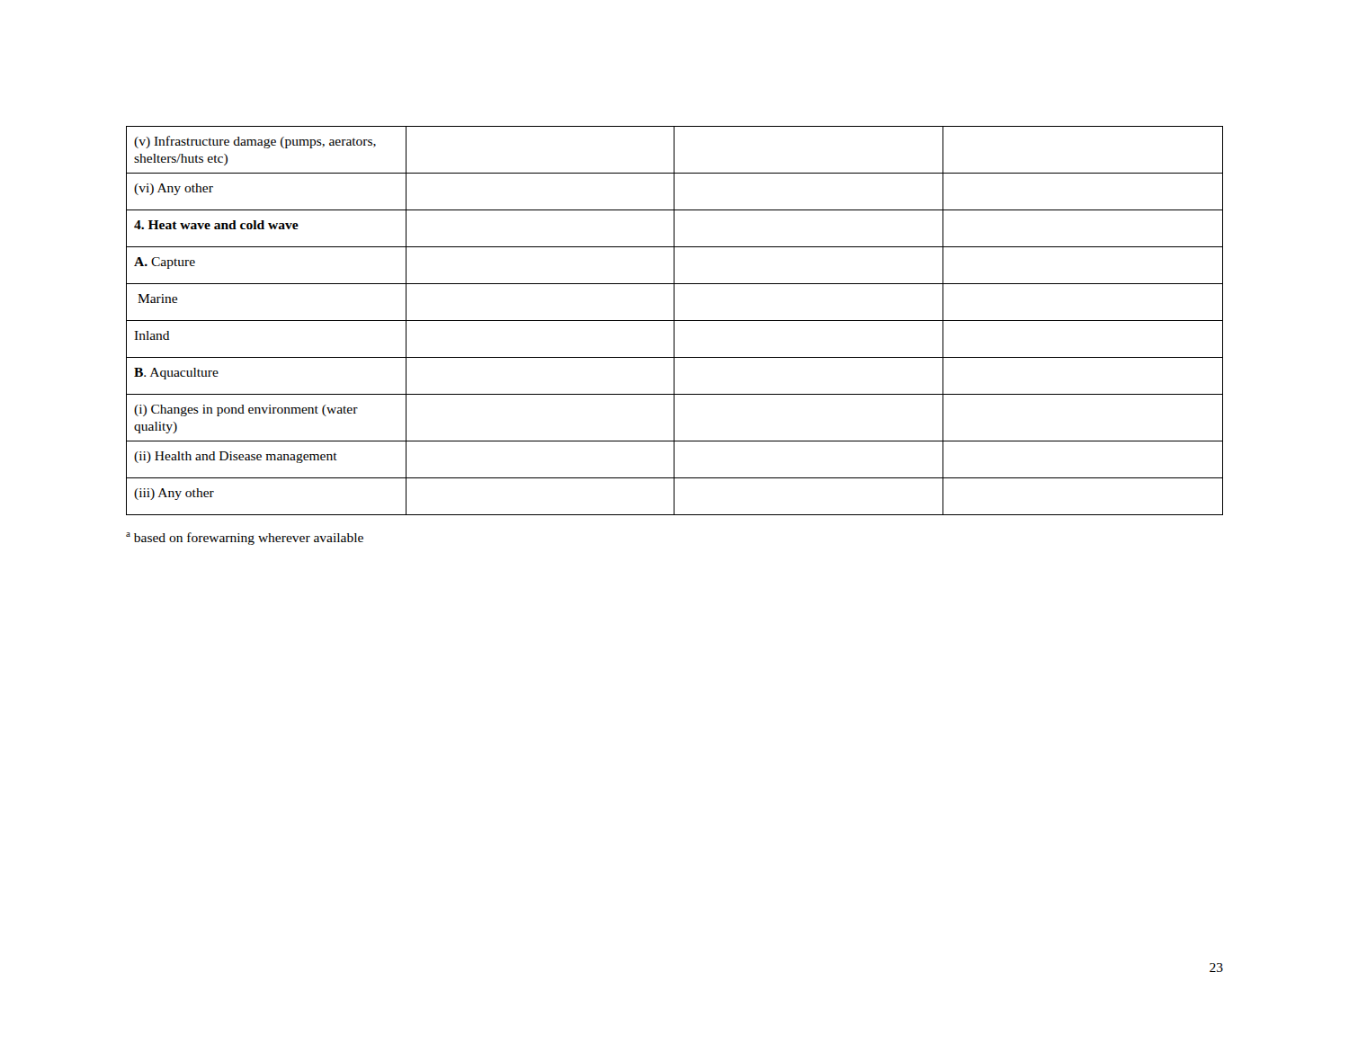| (v) Infrastructure damage (pumps, aerators, shelters/huts etc) | | | |
| (vi) Any other | | | |
| 4. Heat wave and cold wave | | | |
| A. Capture | | | |
| Marine | | | |
| Inland | | | |
| B . Aquaculture | | | |
| (i) Changes in pond environment (water quality) | | | |
| (ii) Health and Disease management | | | |
| (iii) Any other | | | |
a based on forewarning wherever available
23